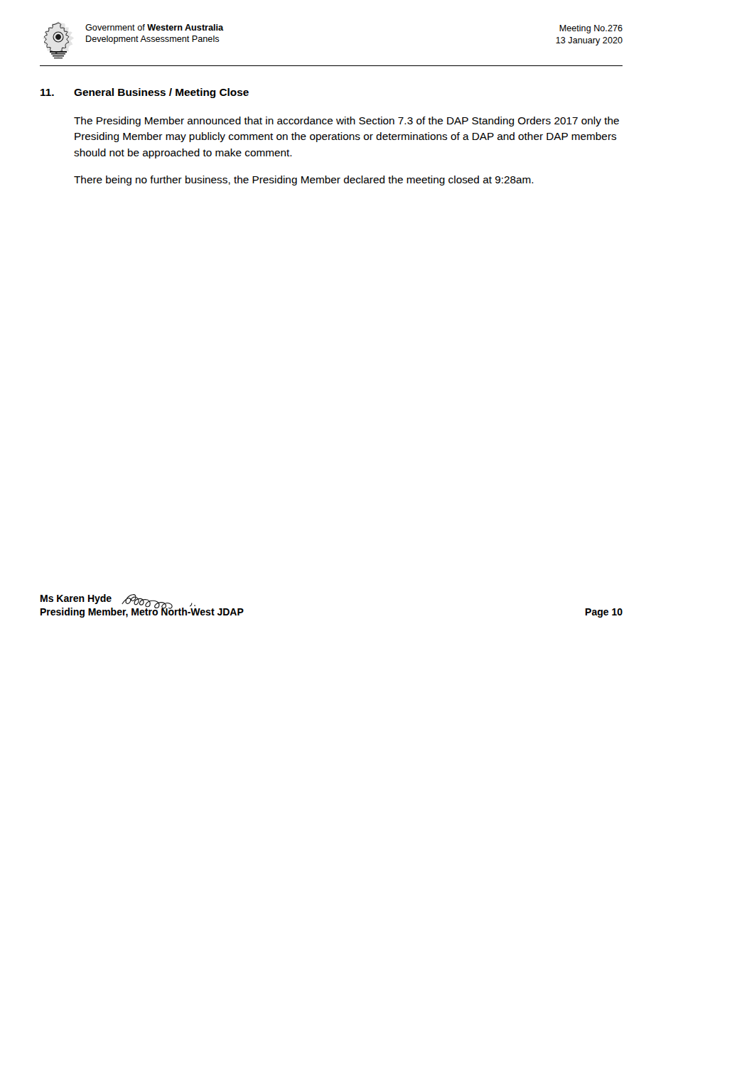Government of Western Australia
Development Assessment Panels
Meeting No.276
13 January 2020
11.
General Business / Meeting Close
The Presiding Member announced that in accordance with Section 7.3 of the DAP Standing Orders 2017 only the Presiding Member may publicly comment on the operations or determinations of a DAP and other DAP members should not be approached to make comment.
There being no further business, the Presiding Member declared the meeting closed at 9:28am.
Ms Karen Hyde
Presiding Member, Metro North-West JDAP
Page 10